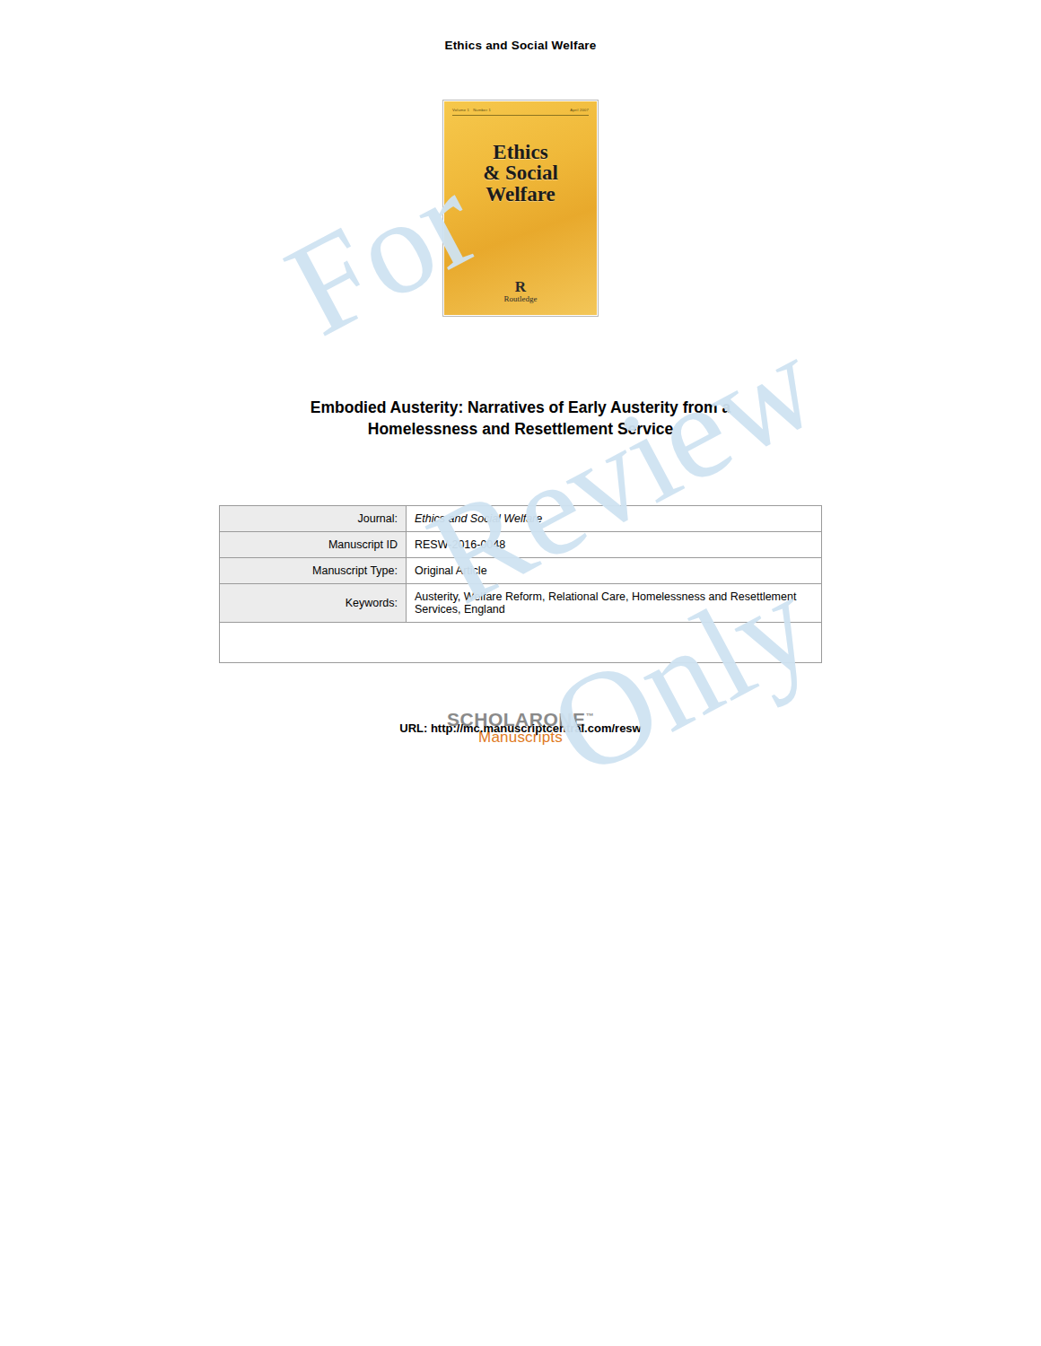For Review Only
Ethics and Social Welfare
Volume 1 Number 1 April 2007
Ethics
& Social
Welfare
RRoutledge
Embodied Austerity: Narratives of Early Austerity from a
Homelessness and Resettlement Service
| Journal: | Ethics and Social Welfare |
| Manuscript ID | RESW-2016-0048 |
| Manuscript Type: | Original Article |
| Keywords: | Austerity, Welfare Reform, Relational Care, Homelessness and Resettlement Services, England |
SCHOLARONE™
Manuscripts
URL: http://mc.manuscriptcentral.com/resw